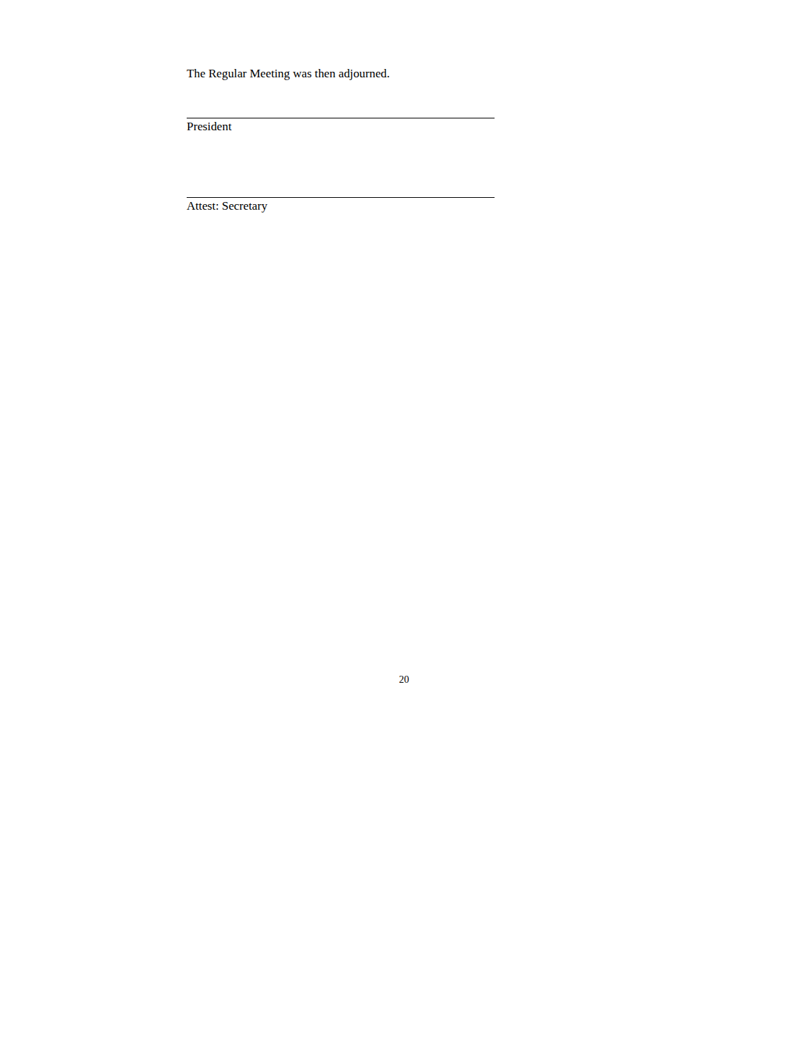The Regular Meeting was then adjourned.
President
Attest: Secretary
20